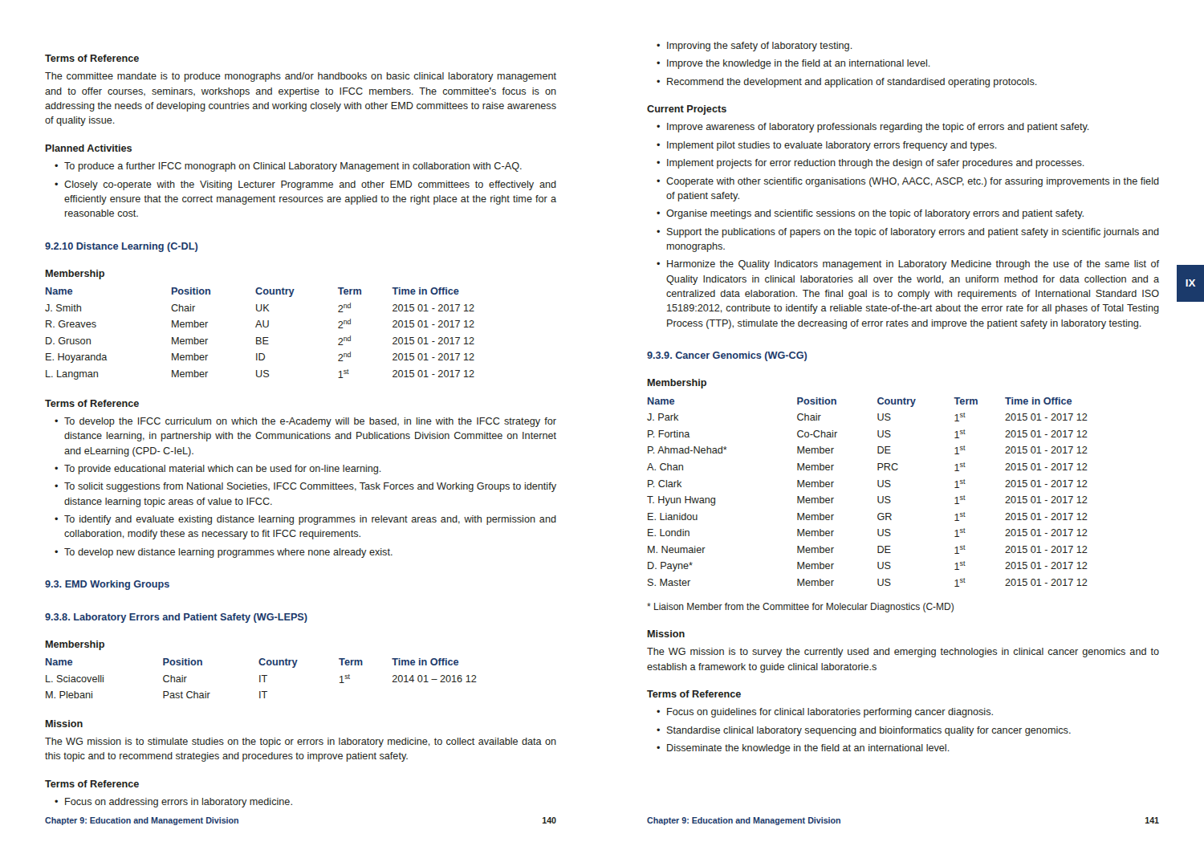Terms of Reference
The committee mandate is to produce monographs and/or handbooks on basic clinical laboratory management and to offer courses, seminars, workshops and expertise to IFCC members. The committee's focus is on addressing the needs of developing countries and working closely with other EMD committees to raise awareness of quality issue.
Planned Activities
To produce a further IFCC monograph on Clinical Laboratory Management in collaboration with C-AQ.
Closely co-operate with the Visiting Lecturer Programme and other EMD committees to effectively and efficiently ensure that the correct management resources are applied to the right place at the right time for a reasonable cost.
9.2.10 Distance Learning (C-DL)
Membership
| Name | Position | Country | Term | Time in Office |
| --- | --- | --- | --- | --- |
| J. Smith | Chair | UK | 2 nd | 2015 01 - 2017 12 |
| R. Greaves | Member | AU | 2 nd | 2015 01 - 2017 12 |
| D. Gruson | Member | BE | 2 nd | 2015 01 - 2017 12 |
| E. Hoyaranda | Member | ID | 2 nd | 2015 01 - 2017 12 |
| L. Langman | Member | US | 1 st | 2015 01 - 2017 12 |
Terms of Reference
To develop the IFCC curriculum on which the e-Academy will be based, in line with the IFCC strategy for distance learning, in partnership with the Communications and Publications Division Committee on Internet and eLearning (CPD- C-IeL).
To provide educational material which can be used for on-line learning.
To solicit suggestions from National Societies, IFCC Committees, Task Forces and Working Groups to identify distance learning topic areas of value to IFCC.
To identify and evaluate existing distance learning programmes in relevant areas and, with permission and collaboration, modify these as necessary to fit IFCC requirements.
To develop new distance learning programmes where none already exist.
9.3. EMD Working Groups
9.3.8. Laboratory Errors and Patient Safety (WG-LEPS)
Membership
| Name | Position | Country | Term | Time in Office |
| --- | --- | --- | --- | --- |
| L. Sciacovelli | Chair | IT | 1 st | 2014 01 – 2016 12 |
| M. Plebani | Past Chair | IT | | |
Mission
The WG mission is to stimulate studies on the topic or errors in laboratory medicine, to collect available data on this topic and to recommend strategies and procedures to improve patient safety.
Terms of Reference
Focus on addressing errors in laboratory medicine.
Chapter 9: Education and Management Division 140
IX
Improving the safety of laboratory testing.
Improve the knowledge in the field at an international level.
Recommend the development and application of standardised operating protocols.
Current Projects
Improve awareness of laboratory professionals regarding the topic of errors and patient safety.
Implement pilot studies to evaluate laboratory errors frequency and types.
Implement projects for error reduction through the design of safer procedures and processes.
Cooperate with other scientific organisations (WHO, AACC, ASCP, etc.) for assuring improvements in the field of patient safety.
Organise meetings and scientific sessions on the topic of laboratory errors and patient safety.
Support the publications of papers on the topic of laboratory errors and patient safety in scientific journals and monographs.
Harmonize the Quality Indicators management in Laboratory Medicine through the use of the same list of Quality Indicators in clinical laboratories all over the world, an uniform method for data collection and a centralized data elaboration. The final goal is to comply with requirements of International Standard ISO 15189:2012, contribute to identify a reliable state-of-the-art about the error rate for all phases of Total Testing Process (TTP), stimulate the decreasing of error rates and improve the patient safety in laboratory testing.
9.3.9. Cancer Genomics (WG-CG)
Membership
| Name | Position | Country | Term | Time in Office |
| --- | --- | --- | --- | --- |
| J. Park | Chair | US | 1 st | 2015 01 - 2017 12 |
| P. Fortina | Co-Chair | US | 1 st | 2015 01 - 2017 12 |
| P. Ahmad-Nehad* | Member | DE | 1 st | 2015 01 - 2017 12 |
| A. Chan | Member | PRC | 1 st | 2015 01 - 2017 12 |
| P. Clark | Member | US | 1 st | 2015 01 - 2017 12 |
| T. Hyun Hwang | Member | US | 1 st | 2015 01 - 2017 12 |
| E. Lianidou | Member | GR | 1 st | 2015 01 - 2017 12 |
| E. Londin | Member | US | 1 st | 2015 01 - 2017 12 |
| M. Neumaier | Member | DE | 1 st | 2015 01 - 2017 12 |
| D. Payne* | Member | US | 1 st | 2015 01 - 2017 12 |
| S. Master | Member | US | 1 st | 2015 01 - 2017 12 |
* Liaison Member from the Committee for Molecular Diagnostics (C-MD)
Mission
The WG mission is to survey the currently used and emerging technologies in clinical cancer genomics and to establish a framework to guide clinical laboratorie.s
Terms of Reference
Focus on guidelines for clinical laboratories performing cancer diagnosis.
Standardise clinical laboratory sequencing and bioinformatics quality for cancer genomics.
Disseminate the knowledge in the field at an international level.
Chapter 9: Education and Management Division 141